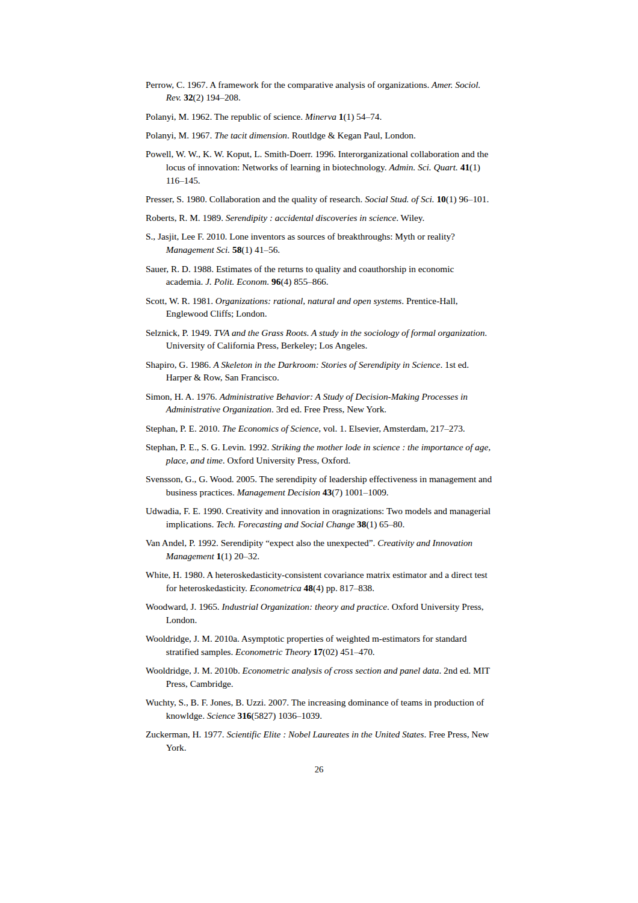Perrow, C. 1967. A framework for the comparative analysis of organizations. Amer. Sociol. Rev. 32(2) 194–208.
Polanyi, M. 1962. The republic of science. Minerva 1(1) 54–74.
Polanyi, M. 1967. The tacit dimension. Routldge & Kegan Paul, London.
Powell, W. W., K. W. Koput, L. Smith-Doerr. 1996. Interorganizational collaboration and the locus of innovation: Networks of learning in biotechnology. Admin. Sci. Quart. 41(1) 116–145.
Presser, S. 1980. Collaboration and the quality of research. Social Stud. of Sci. 10(1) 96–101.
Roberts, R. M. 1989. Serendipity : accidental discoveries in science. Wiley.
S., Jasjit, Lee F. 2010. Lone inventors as sources of breakthroughs: Myth or reality? Management Sci. 58(1) 41–56.
Sauer, R. D. 1988. Estimates of the returns to quality and coauthorship in economic academia. J. Polit. Econom. 96(4) 855–866.
Scott, W. R. 1981. Organizations: rational, natural and open systems. Prentice-Hall, Englewood Cliffs; London.
Selznick, P. 1949. TVA and the Grass Roots. A study in the sociology of formal organization. University of California Press, Berkeley; Los Angeles.
Shapiro, G. 1986. A Skeleton in the Darkroom: Stories of Serendipity in Science. 1st ed. Harper & Row, San Francisco.
Simon, H. A. 1976. Administrative Behavior: A Study of Decision-Making Processes in Administrative Organization. 3rd ed. Free Press, New York.
Stephan, P. E. 2010. The Economics of Science, vol. 1. Elsevier, Amsterdam, 217–273.
Stephan, P. E., S. G. Levin. 1992. Striking the mother lode in science : the importance of age, place, and time. Oxford University Press, Oxford.
Svensson, G., G. Wood. 2005. The serendipity of leadership effectiveness in management and business practices. Management Decision 43(7) 1001–1009.
Udwadia, F. E. 1990. Creativity and innovation in oragnizations: Two models and managerial implications. Tech. Forecasting and Social Change 38(1) 65–80.
Van Andel, P. 1992. Serendipity “expect also the unexpected”. Creativity and Innovation Management 1(1) 20–32.
White, H. 1980. A heteroskedasticity-consistent covariance matrix estimator and a direct test for heteroskedasticity. Econometrica 48(4) pp. 817–838.
Woodward, J. 1965. Industrial Organization: theory and practice. Oxford University Press, London.
Wooldridge, J. M. 2010a. Asymptotic properties of weighted m-estimators for standard stratified samples. Econometric Theory 17(02) 451–470.
Wooldridge, J. M. 2010b. Econometric analysis of cross section and panel data. 2nd ed. MIT Press, Cambridge.
Wuchty, S., B. F. Jones, B. Uzzi. 2007. The increasing dominance of teams in production of knowldge. Science 316(5827) 1036–1039.
Zuckerman, H. 1977. Scientific Elite : Nobel Laureates in the United States. Free Press, New York.
26